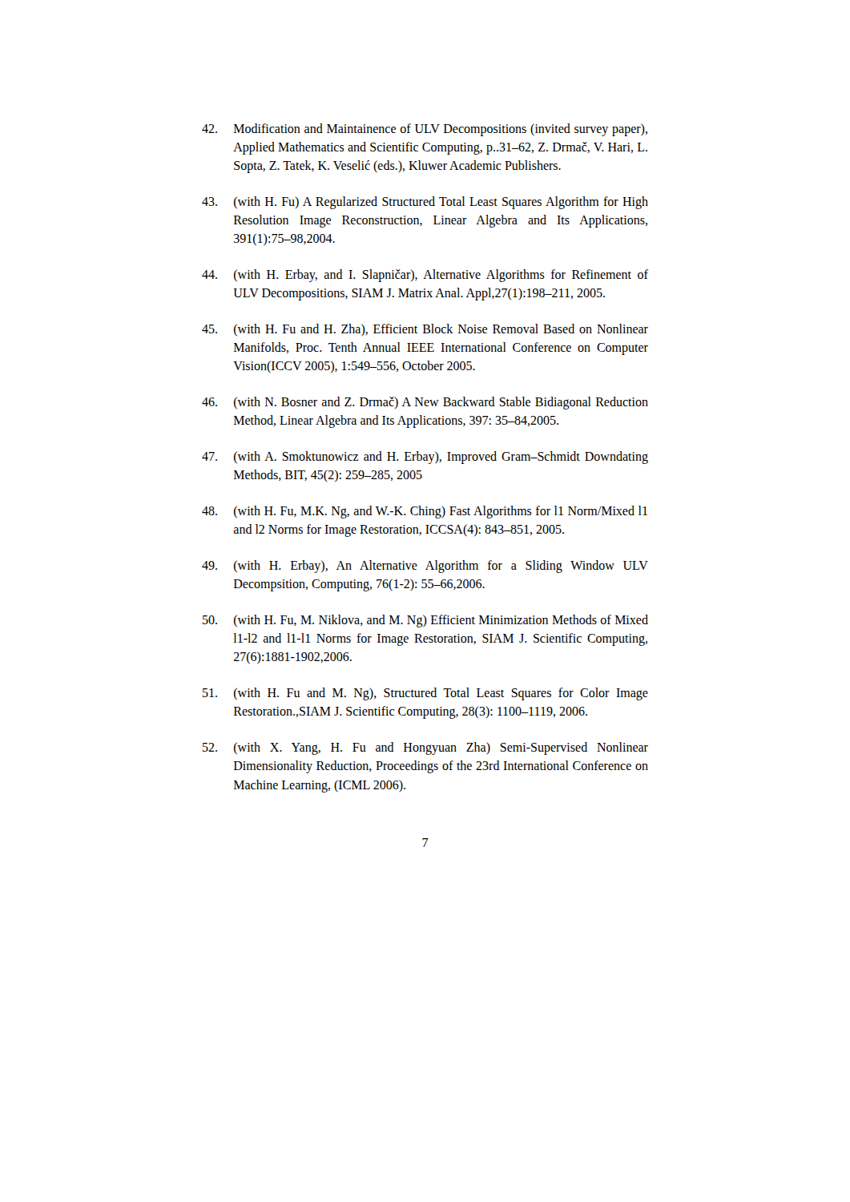42. Modification and Maintainence of ULV Decompositions (invited survey paper), Applied Mathematics and Scientific Computing, p..31–62, Z. Drmač, V. Hari, L. Sopta, Z. Tatek, K. Veselić (eds.), Kluwer Academic Publishers.
43.(with H. Fu) A Regularized Structured Total Least Squares Algorithm for High Resolution Image Reconstruction, Linear Algebra and Its Applications, 391(1):75–98,2004.
44.(with H. Erbay, and I. Slapničar), Alternative Algorithms for Refinement of ULV Decompositions, SIAM J. Matrix Anal. Appl,27(1):198–211, 2005.
45.(with H. Fu and H. Zha), Efficient Block Noise Removal Based on Nonlinear Manifolds, Proc. Tenth Annual IEEE International Conference on Computer Vision(ICCV 2005), 1:549–556, October 2005.
46.(with N. Bosner and Z. Drmač) A New Backward Stable Bidiagonal Reduction Method, Linear Algebra and Its Applications, 397: 35–84,2005.
47.(with A. Smoktunowicz and H. Erbay), Improved Gram–Schmidt Downdating Methods, BIT, 45(2): 259–285, 2005
48.(with H. Fu, M.K. Ng, and W.-K. Ching) Fast Algorithms for l1 Norm/Mixed l1 and l2 Norms for Image Restoration, ICCSA(4): 843–851, 2005.
49.(with H. Erbay), An Alternative Algorithm for a Sliding Window ULV Decompsition, Computing, 76(1-2): 55–66,2006.
50.(with H. Fu, M. Niklova, and M. Ng) Efficient Minimization Methods of Mixed l1-l2 and l1-l1 Norms for Image Restoration, SIAM J. Scientific Computing, 27(6):1881-1902,2006.
51.(with H. Fu and M. Ng), Structured Total Least Squares for Color Image Restoration.,SIAM J. Scientific Computing, 28(3): 1100–1119, 2006.
52.(with X. Yang, H. Fu and Hongyuan Zha) Semi-Supervised Nonlinear Dimensionality Reduction, Proceedings of the 23rd International Conference on Machine Learning, (ICML 2006).
7